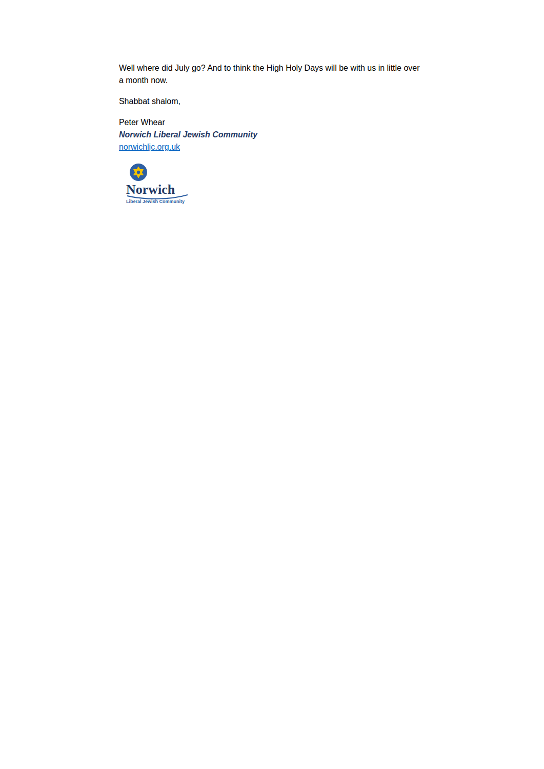Well where did July go? And to think the High Holy Days will be with us in little over a month now.
Shabbat shalom,
Peter Whear
Norwich Liberal Jewish Community
norwichljc.org.uk
Norwich Liberal Jewish Community logo Norwich Liberal Jewish Community